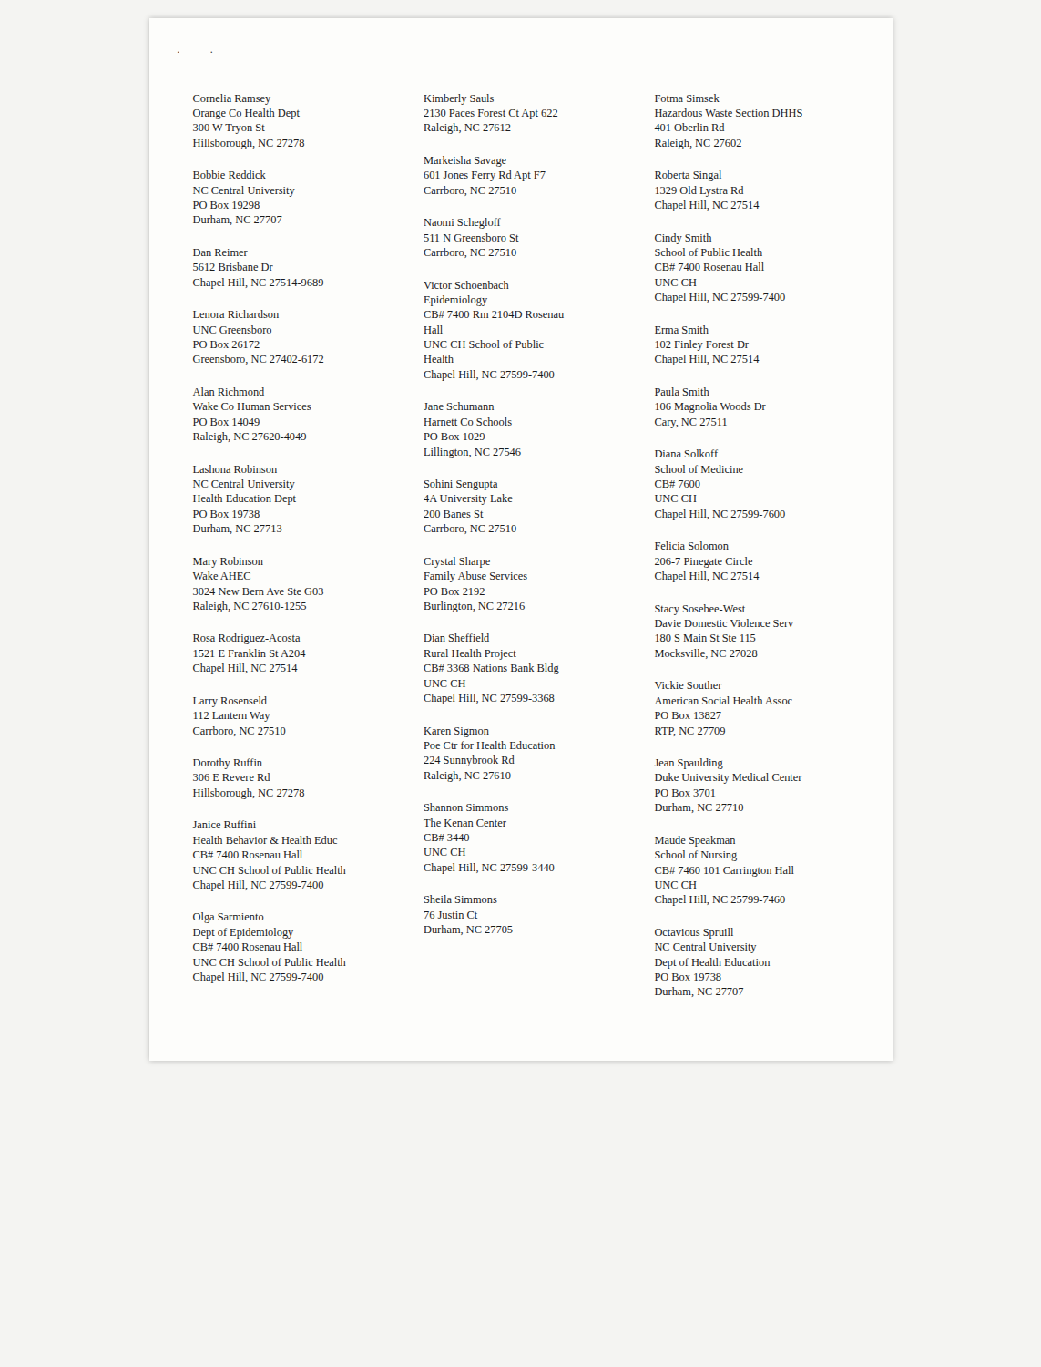..
Cornelia Ramsey
Orange Co Health Dept
300 W Tryon St
Hillsborough, NC 27278
Bobbie Reddick
NC Central University
PO Box 19298
Durham, NC 27707
Dan Reimer
5612 Brisbane Dr
Chapel Hill, NC 27514-9689
Lenora Richardson
UNC Greensboro
PO Box 26172
Greensboro, NC 27402-6172
Alan Richmond
Wake Co Human Services
PO Box 14049
Raleigh, NC 27620-4049
Lashona Robinson
NC Central University
Health Education Dept
PO Box 19738
Durham, NC 27713
Mary Robinson
Wake AHEC
3024 New Bern Ave Ste G03
Raleigh, NC 27610-1255
Rosa Rodriguez-Acosta
1521 E Franklin St A204
Chapel Hill, NC 27514
Larry Rosenseld
112 Lantern Way
Carrboro, NC 27510
Dorothy Ruffin
306 E Revere Rd
Hillsborough, NC 27278
Janice Ruffini
Health Behavior & Health Educ
CB# 7400 Rosenau Hall
UNC CH School of Public Health
Chapel Hill, NC 27599-7400
Olga Sarmiento
Dept of Epidemiology
CB# 7400 Rosenau Hall
UNC CH School of Public Health
Chapel Hill, NC 27599-7400
Kimberly Sauls
2130 Paces Forest Ct Apt 622
Raleigh, NC 27612
Markeisha Savage
601 Jones Ferry Rd Apt F7
Carrboro, NC 27510
Naomi Schegloff
511 N Greensboro St
Carrboro, NC 27510
Victor Schoenbach
Epidemiology
CB# 7400 Rm 2104D Rosenau
Hall
UNC CH School of Public
Health
Chapel Hill, NC 27599-7400
Jane Schumann
Harnett Co Schools
PO Box 1029
Lillington, NC 27546
Sohini Sengupta
4A University Lake
200 Banes St
Carrboro, NC 27510
Crystal Sharpe
Family Abuse Services
PO Box 2192
Burlington, NC 27216
Dian Sheffield
Rural Health Project
CB# 3368 Nations Bank Bldg
UNC CH
Chapel Hill, NC 27599-3368
Karen Sigmon
Poe Ctr for Health Education
224 Sunnybrook Rd
Raleigh, NC 27610
Shannon Simmons
The Kenan Center
CB# 3440
UNC CH
Chapel Hill, NC 27599-3440
Sheila Simmons
76 Justin Ct
Durham, NC 27705
Fotma Simsek
Hazardous Waste Section DHHS
401 Oberlin Rd
Raleigh, NC 27602
Roberta Singal
1329 Old Lystra Rd
Chapel Hill, NC 27514
Cindy Smith
School of Public Health
CB# 7400 Rosenau Hall
UNC CH
Chapel Hill, NC 27599-7400
Erma Smith
102 Finley Forest Dr
Chapel Hill, NC 27514
Paula Smith
106 Magnolia Woods Dr
Cary, NC 27511
Diana Solkoff
School of Medicine
CB# 7600
UNC CH
Chapel Hill, NC 27599-7600
Felicia Solomon
206-7 Pinegate Circle
Chapel Hill, NC 27514
Stacy Sosebee-West
Davie Domestic Violence Serv
180 S Main St Ste 115
Mocksville, NC 27028
Vickie Souther
American Social Health Assoc
PO Box 13827
RTP, NC 27709
Jean Spaulding
Duke University Medical Center
PO Box 3701
Durham, NC 27710
Maude Speakman
School of Nursing
CB# 7460 101 Carrington Hall
UNC CH
Chapel Hill, NC 25799-7460
Octavious Spruill
NC Central University
Dept of Health Education
PO Box 19738
Durham, NC 27707